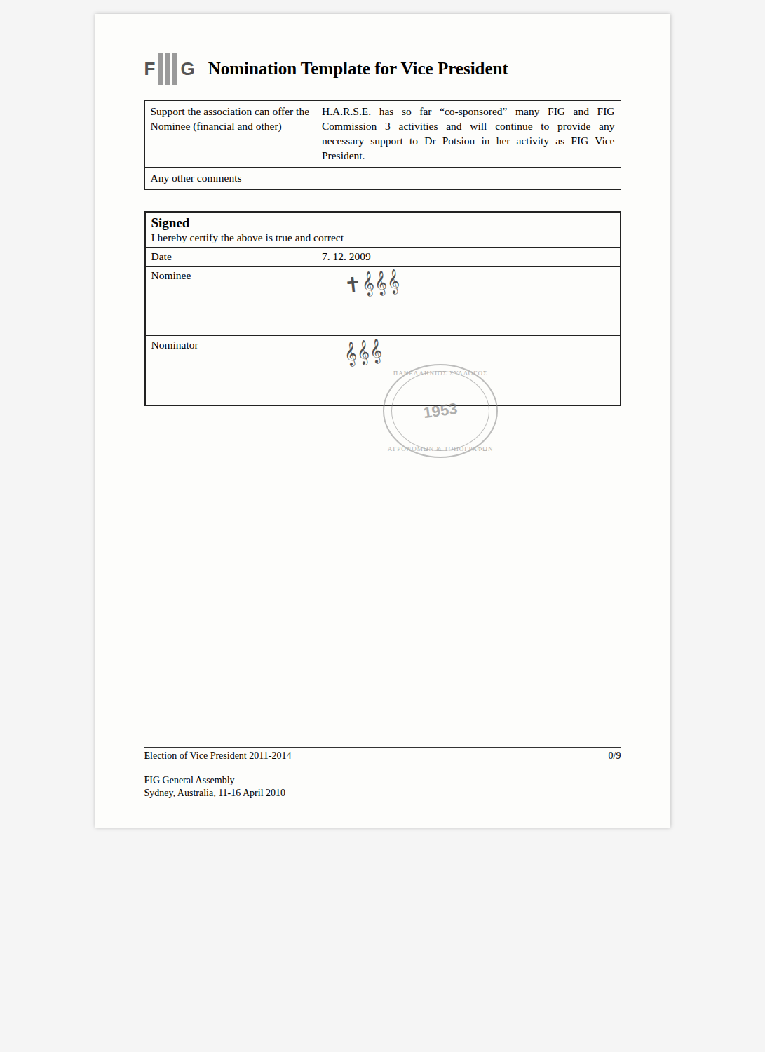F G
Nomination Template for Vice President
| Support the association can offer the Nominee (financial and other) | H.A.R.S.E. has so far “co-sponsored” many FIG and FIG Commission 3 activities and will continue to provide any necessary support to Dr Potsiou in her activity as FIG Vice President. |
| Any other comments | |
| Signed |
| I hereby certify the above is true and correct |
| Date | 7. 12. 2009 |
| Nominee | ✝𝄞𝄞𝄞 |
| Nominator | 𝄞𝄞𝄞 ΠΑΝΕΛΛΗΝΙΟΣ ΣΥΛΛΟΓΟΣ ΑΓΡΟΝΟΜΩΝ & ΤΟΠΟΓΡΑΦΩΝ 1953 |
Election of Vice President 2011-2014 0/9
FIG General Assembly
Sydney, Australia, 11-16 April 2010